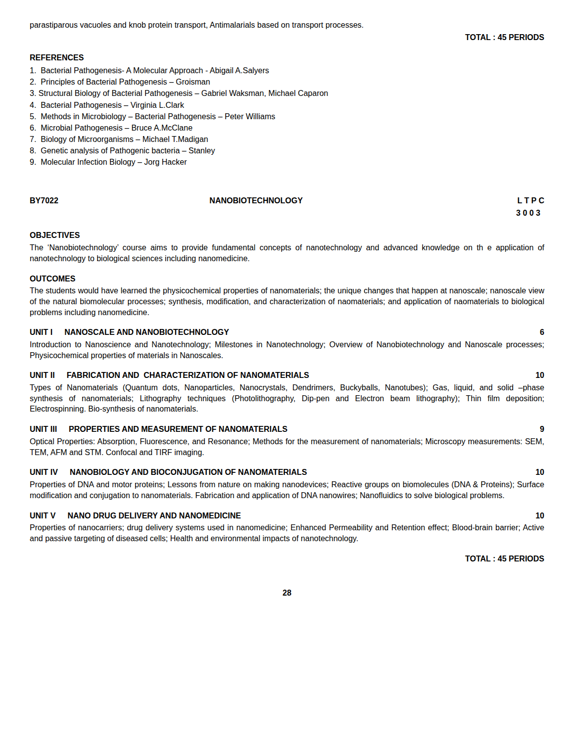parastiparous vacuoles and knob protein transport, Antimalarials based on transport processes.
TOTAL : 45 PERIODS
REFERENCES
1. Bacterial Pathogenesis- A Molecular Approach - Abigail A.Salyers
2. Principles of Bacterial Pathogenesis – Groisman
3. Structural Biology of Bacterial Pathogenesis – Gabriel Waksman, Michael Caparon
4. Bacterial Pathogenesis – Virginia L.Clark
5. Methods in Microbiology – Bacterial Pathogenesis – Peter Williams
6. Microbial Pathogenesis – Bruce A.McClane
7. Biology of Microorganisms – Michael T.Madigan
8. Genetic analysis of Pathogenic bacteria – Stanley
9. Molecular Infection Biology – Jorg Hacker
BY7022 NANOBIOTECHNOLOGY L T P C
3 0 0 3
OBJECTIVES
The ‘Nanobiotechnology’ course aims to provide fundamental concepts of nanotechnology and advanced knowledge on th e application of nanotechnology to biological sciences including nanomedicine.
OUTCOMES
The students would have learned the physicochemical properties of nanomaterials; the unique changes that happen at nanoscale; nanoscale view of the natural biomolecular processes; synthesis, modification, and characterization of naomaterials; and application of naomaterials to biological problems including nanomedicine.
UNIT I NANOSCALE AND NANOBIOTECHNOLOGY 6
Introduction to Nanoscience and Nanotechnology; Milestones in Nanotechnology; Overview of Nanobiotechnology and Nanoscale processes; Physicochemical properties of materials in Nanoscales.
UNIT II FABRICATION AND CHARACTERIZATION OF NANOMATERIALS 10
Types of Nanomaterials (Quantum dots, Nanoparticles, Nanocrystals, Dendrimers, Buckyballs, Nanotubes); Gas, liquid, and solid –phase synthesis of nanomaterials; Lithography techniques (Photolithography, Dip-pen and Electron beam lithography); Thin film deposition; Electrospinning. Bio-synthesis of nanomaterials.
UNIT III PROPERTIES AND MEASUREMENT OF NANOMATERIALS 9
Optical Properties: Absorption, Fluorescence, and Resonance; Methods for the measurement of nanomaterials; Microscopy measurements: SEM, TEM, AFM and STM. Confocal and TIRF imaging.
UNIT IV NANOBIOLOGY AND BIOCONJUGATION OF NANOMATERIALS 10
Properties of DNA and motor proteins; Lessons from nature on making nanodevices; Reactive groups on biomolecules (DNA & Proteins); Surface modification and conjugation to nanomaterials. Fabrication and application of DNA nanowires; Nanofluidics to solve biological problems.
UNIT V NANO DRUG DELIVERY AND NANOMEDICINE 10
Properties of nanocarriers; drug delivery systems used in nanomedicine; Enhanced Permeability and Retention effect; Blood-brain barrier; Active and passive targeting of diseased cells; Health and environmental impacts of nanotechnology.
TOTAL : 45 PERIODS
28